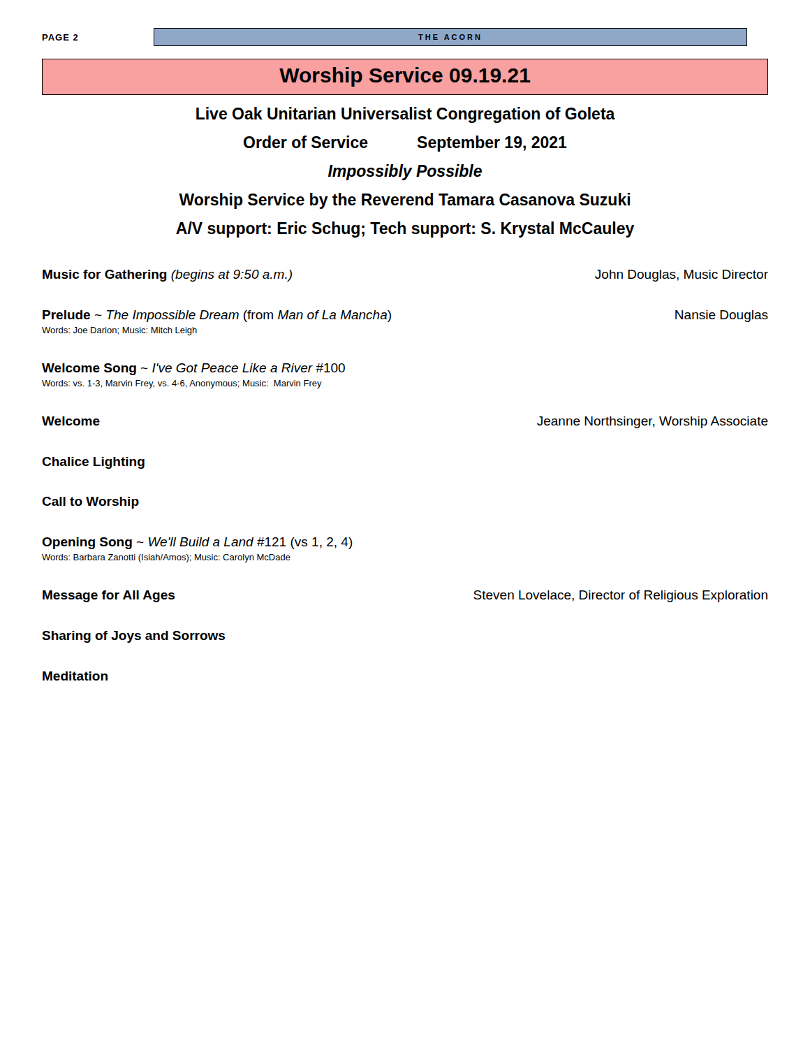PAGE 2
THE ACORN
Worship Service 09.19.21
Live Oak Unitarian Universalist Congregation of Goleta
Order of Service September 19, 2021
Impossibly Possible
Worship Service by the Reverend Tamara Casanova Suzuki
A/V support: Eric Schug; Tech support: S. Krystal McCauley
Music for Gathering (begins at 9:50 a.m.)
John Douglas, Music Director
Prelude ~ The Impossible Dream (from Man of La Mancha)
Nansie Douglas
Words: Joe Darion; Music: Mitch Leigh
Welcome Song ~ I've Got Peace Like a River #100
Words: vs. 1-3, Marvin Frey, vs. 4-6, Anonymous; Music: Marvin Frey
Welcome
Jeanne Northsinger, Worship Associate
Chalice Lighting
Call to Worship
Opening Song ~ We'll Build a Land #121 (vs 1, 2, 4)
Words: Barbara Zanotti (Isiah/Amos); Music: Carolyn McDade
Message for All Ages
Steven Lovelace, Director of Religious Exploration
Sharing of Joys and Sorrows
Meditation